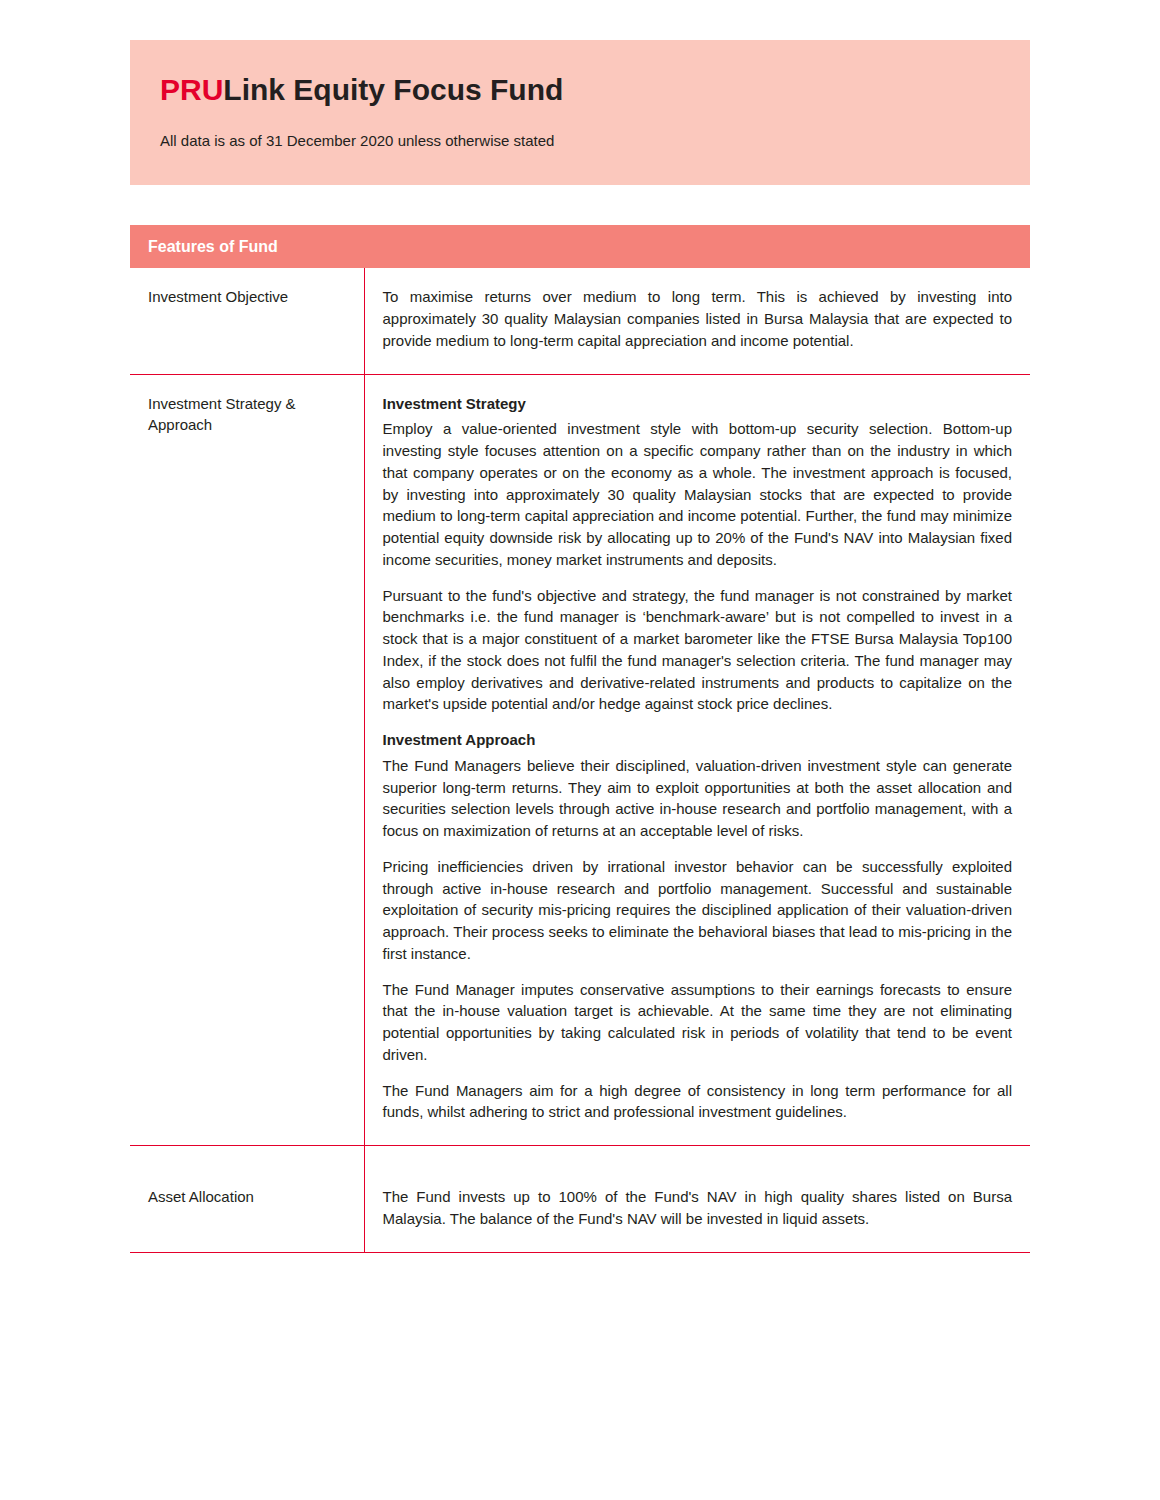PRULink Equity Focus Fund
All data is as of 31 December 2020 unless otherwise stated
Features of Fund
| Investment Objective | To maximise returns over medium to long term. This is achieved by investing into approximately 30 quality Malaysian companies listed in Bursa Malaysia that are expected to provide medium to long-term capital appreciation and income potential. |
| Investment Strategy & Approach | Investment Strategy Employ a value-oriented investment style with bottom-up security selection. Bottom-up investing style focuses attention on a specific company rather than on the industry in which that company operates or on the economy as a whole. The investment approach is focused, by investing into approximately 30 quality Malaysian stocks that are expected to provide medium to long-term capital appreciation and income potential. Further, the fund may minimize potential equity downside risk by allocating up to 20% of the Fund's NAV into Malaysian fixed income securities, money market instruments and deposits. Pursuant to the fund's objective and strategy, the fund manager is not constrained by market benchmarks i.e. the fund manager is ‘benchmark-aware’ but is not compelled to invest in a stock that is a major constituent of a market barometer like the FTSE Bursa Malaysia Top100 Index, if the stock does not fulfil the fund manager's selection criteria. The fund manager may also employ derivatives and derivative-related instruments and products to capitalize on the market's upside potential and/or hedge against stock price declines. Investment Approach The Fund Managers believe their disciplined, valuation-driven investment style can generate superior long-term returns. They aim to exploit opportunities at both the asset allocation and securities selection levels through active in-house research and portfolio management, with a focus on maximization of returns at an acceptable level of risks. Pricing inefficiencies driven by irrational investor behavior can be successfully exploited through active in-house research and portfolio management. Successful and sustainable exploitation of security mis-pricing requires the disciplined application of their valuation-driven approach. Their process seeks to eliminate the behavioral biases that lead to mis-pricing in the first instance. The Fund Manager imputes conservative assumptions to their earnings forecasts to ensure that the in-house valuation target is achievable. At the same time they are not eliminating potential opportunities by taking calculated risk in periods of volatility that tend to be event driven. The Fund Managers aim for a high degree of consistency in long term performance for all funds, whilst adhering to strict and professional investment guidelines. |
| Asset Allocation | The Fund invests up to 100% of the Fund's NAV in high quality shares listed on Bursa Malaysia. The balance of the Fund's NAV will be invested in liquid assets. |